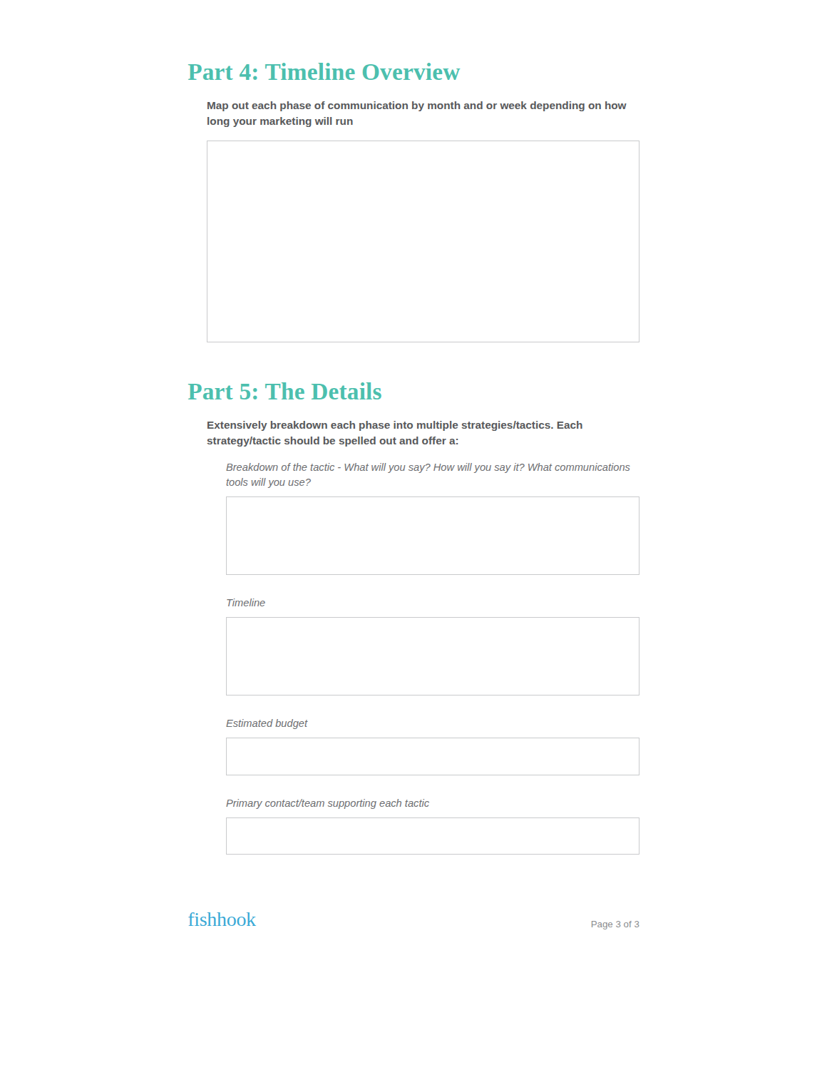Part 4: Timeline Overview
Map out each phase of communication by month and or week depending on how long your marketing will run
Part 5: The Details
Extensively breakdown each phase into multiple strategies/tactics. Each strategy/tactic should be spelled out and offer a:
Breakdown of the tactic - What will you say? How will you say it? What communications tools will you use?
Timeline
Estimated budget
Primary contact/team supporting each tactic
fishhook
Page 3 of 3